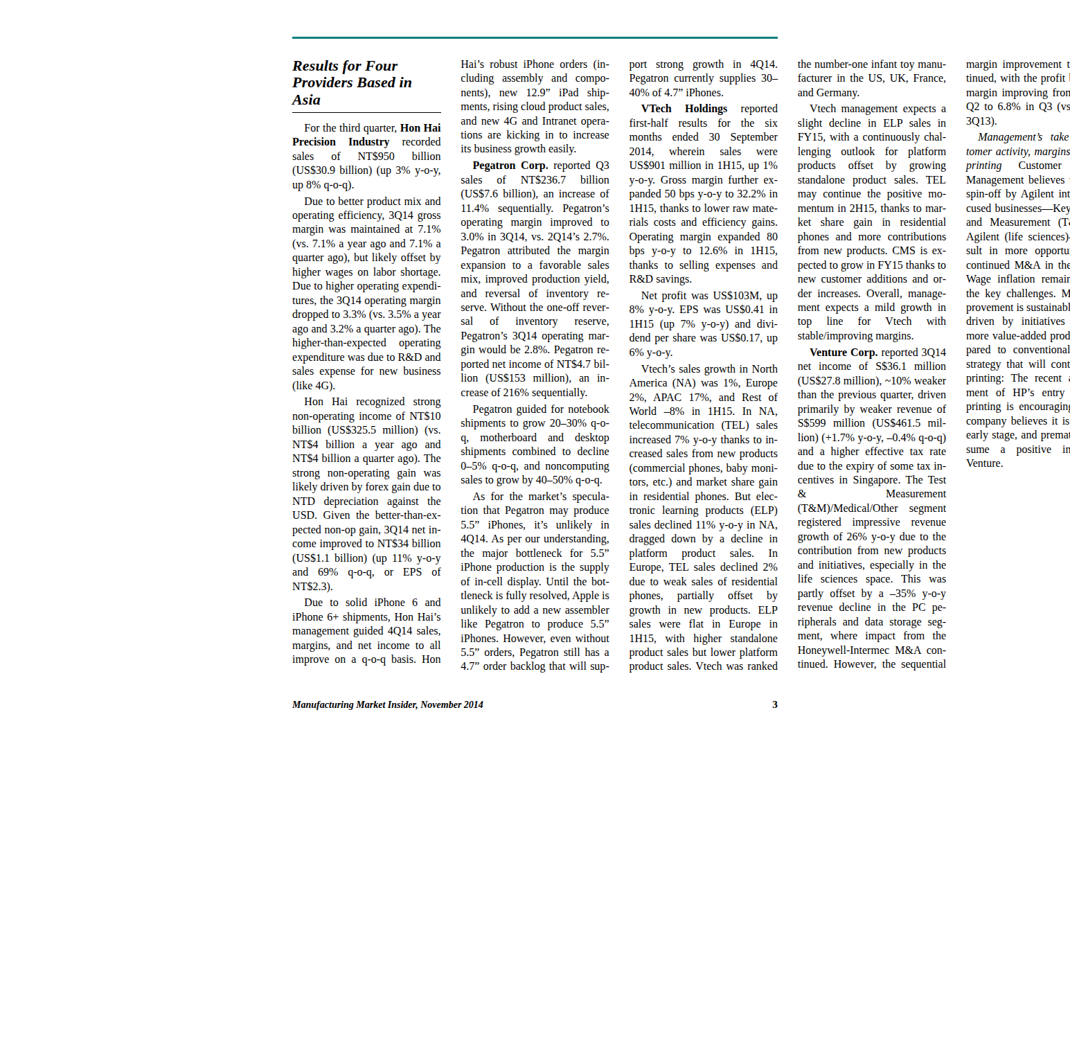Results for Four Providers Based in Asia
For the third quarter, Hon Hai Precision Industry recorded sales of NT$950 billion (US$30.9 billion) (up 3% y-o-y, up 8% q-o-q).
Due to better product mix and operating efficiency, 3Q14 gross margin was maintained at 7.1% (vs. 7.1% a year ago and 7.1% a quarter ago), but likely offset by higher wages on labor shortage. Due to higher operating expenditures, the 3Q14 operating margin dropped to 3.3% (vs. 3.5% a year ago and 3.2% a quarter ago). The higher-than-expected operating expenditure was due to R&D and sales expense for new business (like 4G).
Hon Hai recognized strong non-operating income of NT$10 billion (US$325.5 million) (vs. NT$4 billion a year ago and NT$4 billion a quarter ago). The strong non-operating gain was likely driven by forex gain due to NTD depreciation against the USD. Given the better-than-expected non-op gain, 3Q14 net income improved to NT$34 billion (US$1.1 billion) (up 11% y-o-y and 69% q-o-q, or EPS of NT$2.3).
Due to solid iPhone 6 and iPhone 6+ shipments, Hon Hai’s management guided 4Q14 sales, margins, and net income to all improve on a q-o-q basis. Hon Hai’s robust iPhone orders (including assembly and components), new 12.9” iPad shipments, rising cloud product sales, and new 4G and Intranet operations are kicking in to increase its business growth easily.
Pegatron Corp. reported Q3 sales of NT$236.7 billion (US$7.6 billion), an increase of 11.4% sequentially. Pegatron’s operating margin improved to 3.0% in 3Q14, vs. 2Q14’s 2.7%. Pegatron attributed the margin expansion to a favorable sales mix, improved production yield, and reversal of inventory reserve. Without the one-off reversal of inventory reserve, Pegatron’s 3Q14 operating margin would be 2.8%. Pegatron reported net income of NT$4.7 billion (US$153 million), an increase of 216% sequentially.
Pegatron guided for notebook shipments to grow 20–30% q-o-q, motherboard and desktop shipments combined to decline 0–5% q-o-q, and noncomputing sales to grow by 40–50% q-o-q.
As for the market’s speculation that Pegatron may produce 5.5” iPhones, it’s unlikely in 4Q14. As per our understanding, the major bottleneck for 5.5” iPhone production is the supply of in-cell display. Until the bottleneck is fully resolved, Apple is unlikely to add a new assembler like Pegatron to produce 5.5” iPhones. However, even without 5.5” orders, Pegatron still has a 4.7” order backlog that will support strong growth in 4Q14. Pegatron currently supplies 30–40% of 4.7” iPhones.
VTech Holdings reported first-half results for the six months ended 30 September 2014, wherein sales were US$901 million in 1H15, up 1% y-o-y. Gross margin further expanded 50 bps y-o-y to 32.2% in 1H15, thanks to lower raw materials costs and efficiency gains. Operating margin expanded 80 bps y-o-y to 12.6% in 1H15, thanks to selling expenses and R&D savings.
Net profit was US$103M, up 8% y-o-y. EPS was US$0.41 in 1H15 (up 7% y-o-y) and dividend per share was US$0.17, up 6% y-o-y.
Vtech’s sales growth in North America (NA) was 1%, Europe 2%, APAC 17%, and Rest of World –8% in 1H15. In NA, telecommunication (TEL) sales increased 7% y-o-y thanks to increased sales from new products (commercial phones, baby monitors, etc.) and market share gain in residential phones. But electronic learning products (ELP) sales declined 11% y-o-y in NA, dragged down by a decline in platform product sales. In Europe, TEL sales declined 2% due to weak sales of residential phones, partially offset by growth in new products. ELP sales were flat in Europe in 1H15, with higher standalone product sales but lower platform product sales. Vtech was ranked the number-one infant toy manufacturer in the US, UK, France, and Germany.
Vtech management expects a slight decline in ELP sales in FY15, with a continuously challenging outlook for platform products offset by growing standalone product sales. TEL may continue the positive momentum in 2H15, thanks to market share gain in residential phones and more contributions from new products. CMS is expected to grow in FY15 thanks to new customer additions and order increases. Overall, management expects a mild growth in top line for Vtech with stable/improving margins.
Venture Corp. reported 3Q14 net income of S$36.1 million (US$27.8 million), ~10% weaker than the previous quarter, driven primarily by weaker revenue of S$599 million (US$461.5 million) (+1.7% y-o-y, –0.4% q-o-q) and a higher effective tax rate due to the expiry of some tax incentives in Singapore. The Test & Measurement (T&M)/Medical/Other segment registered impressive revenue growth of 26% y-o-y due to the contribution from new products and initiatives, especially in the life sciences space. This was partly offset by a –35% y-o-y revenue decline in the PC peripherals and data storage segment, where impact from the Honeywell-Intermec M&A continued. However, the sequential margin improvement trend continued, with the profit before tax margin improving from 6.2% in Q2 to 6.8% in Q3 (vs. 6.0% in 3Q13).
Management’s take on customer activity, margins, and 3-D printing Customer activity: Management believes the recent spin-off by Agilent into two focused businesses—Keysight Test and Measurement (T&M) and Agilent (life sciences)—will result in more opportunities but continued M&A in the industry. Wage inflation remains one of the key challenges. Margin improvement is sustainable and was driven by initiatives to target more value-added products compared to conventional EMS, a strategy that will continue. 3-D printing: The recent announcement of HP’s entry into 3-D printing is encouraging, but the company believes it is still very early stage, and premature to assume a positive impact on Venture.
Manufacturing Market Insider, November 2014
3